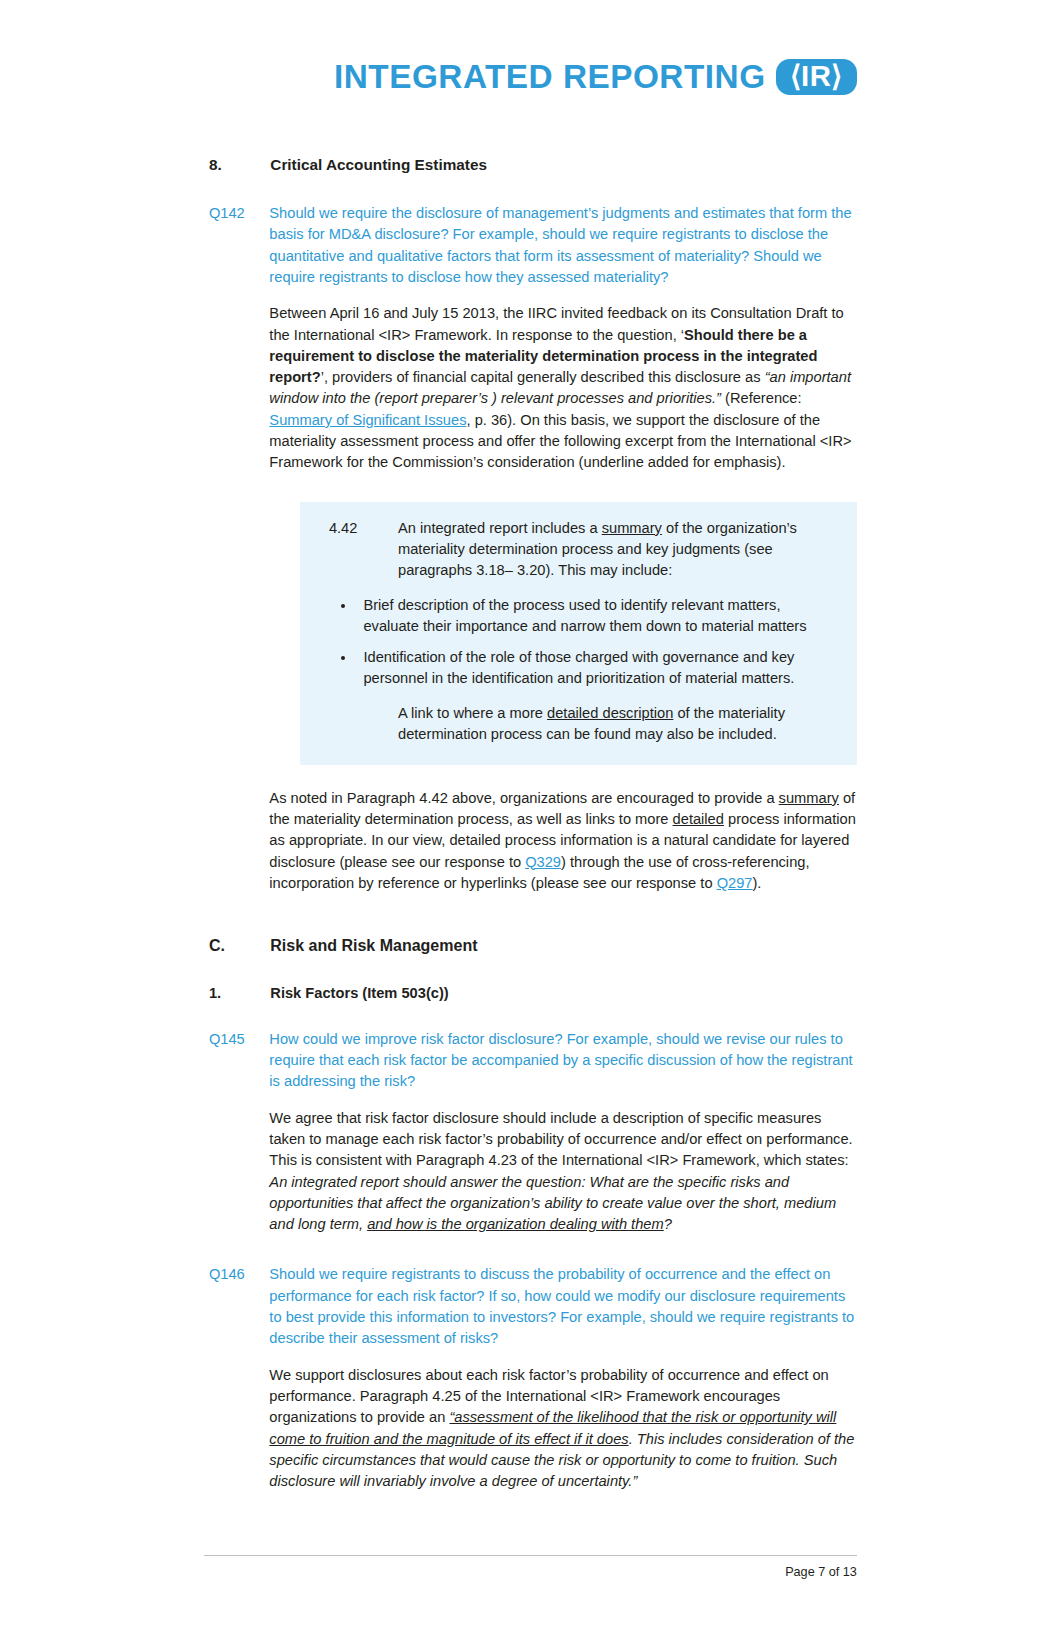INTEGRATED REPORTING⟨IR⟩
8. Critical Accounting Estimates
Q142 Should we require the disclosure of management’s judgments and estimates that form the basis for MD&A disclosure? For example, should we require registrants to disclose the quantitative and qualitative factors that form its assessment of materiality? Should we require registrants to disclose how they assessed materiality?
Between April 16 and July 15 2013, the IIRC invited feedback on its Consultation Draft to the International <IR> Framework. In response to the question, ‘Should there be a requirement to disclose the materiality determination process in the integrated report?’, providers of financial capital generally described this disclosure as “an important window into the (report preparer’s ) relevant processes and priorities.” (Reference: Summary of Significant Issues, p. 36). On this basis, we support the disclosure of the materiality assessment process and offer the following excerpt from the International <IR> Framework for the Commission’s consideration (underline added for emphasis).
4.42 An integrated report includes a summary of the organization’s materiality determination process and key judgments (see paragraphs 3.18– 3.20). This may include:
Brief description of the process used to identify relevant matters, evaluate their importance and narrow them down to material matters
Identification of the role of those charged with governance and key personnel in the identification and prioritization of material matters.
A link to where a more detailed description of the materiality determination process can be found may also be included.
As noted in Paragraph 4.42 above, organizations are encouraged to provide a summary of the materiality determination process, as well as links to more detailed process information as appropriate. In our view, detailed process information is a natural candidate for layered disclosure (please see our response to Q329) through the use of cross-referencing, incorporation by reference or hyperlinks (please see our response to Q297).
C. Risk and Risk Management
1. Risk Factors (Item 503(c))
Q145 How could we improve risk factor disclosure? For example, should we revise our rules to require that each risk factor be accompanied by a specific discussion of how the registrant is addressing the risk?
We agree that risk factor disclosure should include a description of specific measures taken to manage each risk factor’s probability of occurrence and/or effect on performance. This is consistent with Paragraph 4.23 of the International <IR> Framework, which states: An integrated report should answer the question: What are the specific risks and opportunities that affect the organization’s ability to create value over the short, medium and long term, and how is the organization dealing with them?
Q146 Should we require registrants to discuss the probability of occurrence and the effect on performance for each risk factor? If so, how could we modify our disclosure requirements to best provide this information to investors? For example, should we require registrants to describe their assessment of risks?
We support disclosures about each risk factor’s probability of occurrence and effect on performance. Paragraph 4.25 of the International <IR> Framework encourages organizations to provide an “assessment of the likelihood that the risk or opportunity will come to fruition and the magnitude of its effect if it does. This includes consideration of the specific circumstances that would cause the risk or opportunity to come to fruition. Such disclosure will invariably involve a degree of uncertainty.”
Page 7 of 13